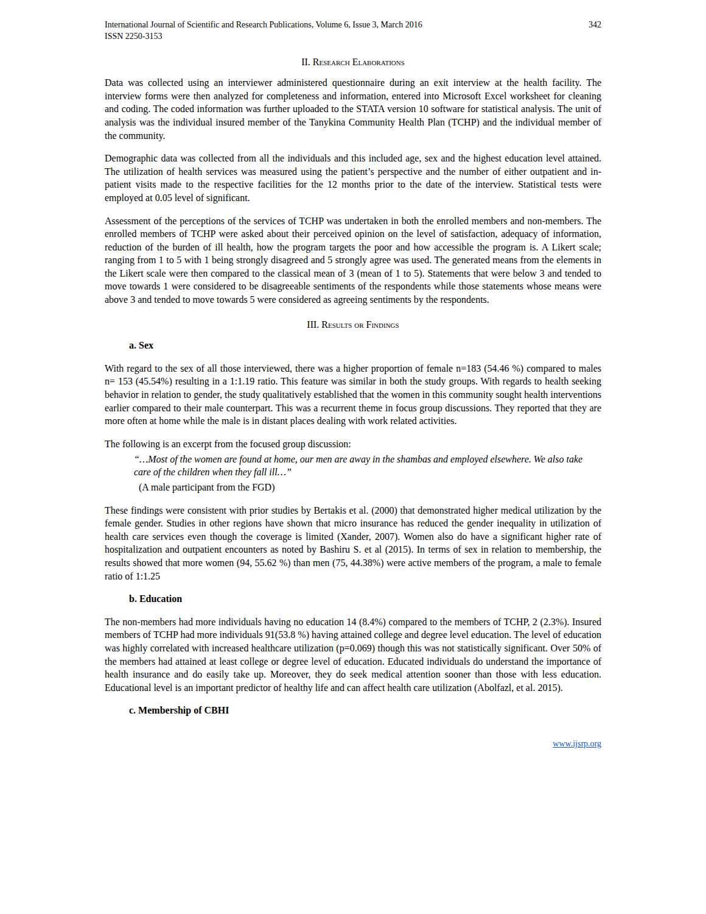International Journal of Scientific and Research Publications, Volume 6, Issue 3, March 2016 342
ISSN 2250-3153
II. Research Elaborations
Data was collected using an interviewer administered questionnaire during an exit interview at the health facility. The interview forms were then analyzed for completeness and information, entered into Microsoft Excel worksheet for cleaning and coding. The coded information was further uploaded to the STATA version 10 software for statistical analysis. The unit of analysis was the individual insured member of the Tanykina Community Health Plan (TCHP) and the individual member of the community.
Demographic data was collected from all the individuals and this included age, sex and the highest education level attained. The utilization of health services was measured using the patient’s perspective and the number of either outpatient and in-patient visits made to the respective facilities for the 12 months prior to the date of the interview. Statistical tests were employed at 0.05 level of significant.
Assessment of the perceptions of the services of TCHP was undertaken in both the enrolled members and non-members. The enrolled members of TCHP were asked about their perceived opinion on the level of satisfaction, adequacy of information, reduction of the burden of ill health, how the program targets the poor and how accessible the program is. A Likert scale; ranging from 1 to 5 with 1 being strongly disagreed and 5 strongly agree was used. The generated means from the elements in the Likert scale were then compared to the classical mean of 3 (mean of 1 to 5). Statements that were below 3 and tended to move towards 1 were considered to be disagreeable sentiments of the respondents while those statements whose means were above 3 and tended to move towards 5 were considered as agreeing sentiments by the respondents.
III. Results or Findings
a. Sex
With regard to the sex of all those interviewed, there was a higher proportion of female n=183 (54.46 %) compared to males n= 153 (45.54%) resulting in a 1:1.19 ratio. This feature was similar in both the study groups. With regards to health seeking behavior in relation to gender, the study qualitatively established that the women in this community sought health interventions earlier compared to their male counterpart. This was a recurrent theme in focus group discussions. They reported that they are more often at home while the male is in distant places dealing with work related activities.
The following is an excerpt from the focused group discussion:
“…Most of the women are found at home, our men are away in the shambas and employed elsewhere. We also take care of the children when they fall ill…”
(A male participant from the FGD)
These findings were consistent with prior studies by Bertakis et al. (2000) that demonstrated higher medical utilization by the female gender. Studies in other regions have shown that micro insurance has reduced the gender inequality in utilization of health care services even though the coverage is limited (Xander, 2007). Women also do have a significant higher rate of hospitalization and outpatient encounters as noted by Bashiru S. et al (2015). In terms of sex in relation to membership, the results showed that more women (94, 55.62 %) than men (75, 44.38%) were active members of the program, a male to female ratio of 1:1.25
b. Education
The non-members had more individuals having no education 14 (8.4%) compared to the members of TCHP, 2 (2.3%). Insured members of TCHP had more individuals 91(53.8 %) having attained college and degree level education. The level of education was highly correlated with increased healthcare utilization (p=0.069) though this was not statistically significant. Over 50% of the members had attained at least college or degree level of education. Educated individuals do understand the importance of health insurance and do easily take up. Moreover, they do seek medical attention sooner than those with less education. Educational level is an important predictor of healthy life and can affect health care utilization (Abolfazl, et al. 2015).
c. Membership of CBHI
www.ijsrp.org